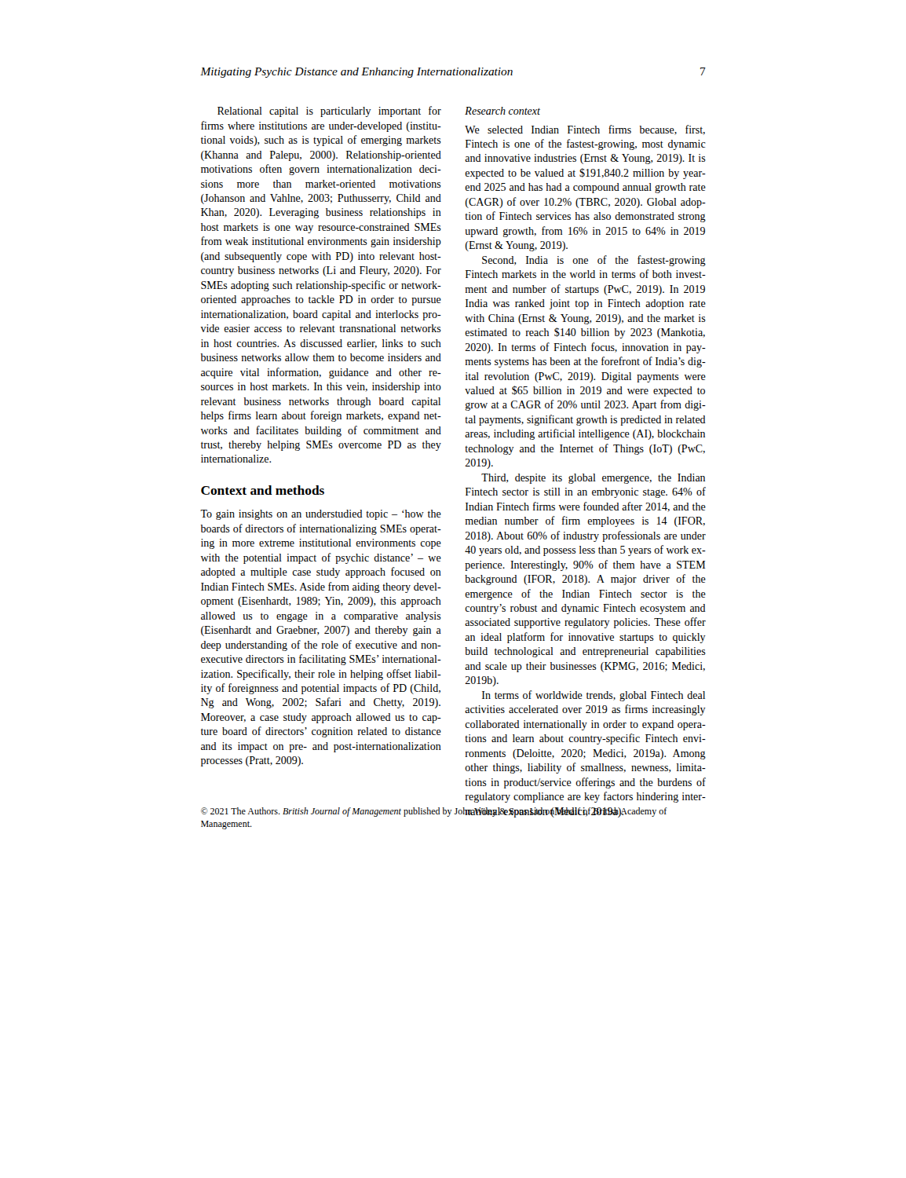Mitigating Psychic Distance and Enhancing Internationalization 7
Relational capital is particularly important for firms where institutions are under-developed (institutional voids), such as is typical of emerging markets (Khanna and Palepu, 2000). Relationship-oriented motivations often govern internationalization decisions more than market-oriented motivations (Johanson and Vahlne, 2003; Puthusserry, Child and Khan, 2020). Leveraging business relationships in host markets is one way resource-constrained SMEs from weak institutional environments gain insidership (and subsequently cope with PD) into relevant host-country business networks (Li and Fleury, 2020). For SMEs adopting such relationship-specific or network-oriented approaches to tackle PD in order to pursue internationalization, board capital and interlocks provide easier access to relevant transnational networks in host countries. As discussed earlier, links to such business networks allow them to become insiders and acquire vital information, guidance and other resources in host markets. In this vein, insidership into relevant business networks through board capital helps firms learn about foreign markets, expand networks and facilitates building of commitment and trust, thereby helping SMEs overcome PD as they internationalize.
Context and methods
To gain insights on an understudied topic – ‘how the boards of directors of internationalizing SMEs operating in more extreme institutional environments cope with the potential impact of psychic distance’ – we adopted a multiple case study approach focused on Indian Fintech SMEs. Aside from aiding theory development (Eisenhardt, 1989; Yin, 2009), this approach allowed us to engage in a comparative analysis (Eisenhardt and Graebner, 2007) and thereby gain a deep understanding of the role of executive and non-executive directors in facilitating SMEs’ internationalization. Specifically, their role in helping offset liability of foreignness and potential impacts of PD (Child, Ng and Wong, 2002; Safari and Chetty, 2019). Moreover, a case study approach allowed us to capture board of directors’ cognition related to distance and its impact on pre- and post-internationalization processes (Pratt, 2009).
Research context
We selected Indian Fintech firms because, first, Fintech is one of the fastest-growing, most dynamic and innovative industries (Ernst & Young, 2019). It is expected to be valued at $191,840.2 million by year-end 2025 and has had a compound annual growth rate (CAGR) of over 10.2% (TBRC, 2020). Global adoption of Fintech services has also demonstrated strong upward growth, from 16% in 2015 to 64% in 2019 (Ernst & Young, 2019).
Second, India is one of the fastest-growing Fintech markets in the world in terms of both investment and number of startups (PwC, 2019). In 2019 India was ranked joint top in Fintech adoption rate with China (Ernst & Young, 2019), and the market is estimated to reach $140 billion by 2023 (Mankotia, 2020). In terms of Fintech focus, innovation in payments systems has been at the forefront of India’s digital revolution (PwC, 2019). Digital payments were valued at $65 billion in 2019 and were expected to grow at a CAGR of 20% until 2023. Apart from digital payments, significant growth is predicted in related areas, including artificial intelligence (AI), blockchain technology and the Internet of Things (IoT) (PwC, 2019).
Third, despite its global emergence, the Indian Fintech sector is still in an embryonic stage. 64% of Indian Fintech firms were founded after 2014, and the median number of firm employees is 14 (IFOR, 2018). About 60% of industry professionals are under 40 years old, and possess less than 5 years of work experience. Interestingly, 90% of them have a STEM background (IFOR, 2018). A major driver of the emergence of the Indian Fintech sector is the country’s robust and dynamic Fintech ecosystem and associated supportive regulatory policies. These offer an ideal platform for innovative startups to quickly build technological and entrepreneurial capabilities and scale up their businesses (KPMG, 2016; Medici, 2019b).
In terms of worldwide trends, global Fintech deal activities accelerated over 2019 as firms increasingly collaborated internationally in order to expand operations and learn about country-specific Fintech environments (Deloitte, 2020; Medici, 2019a). Among other things, liability of smallness, newness, limitations in product/service offerings and the burdens of regulatory compliance are key factors hindering international expansion (Medici, 2019a).
© 2021 The Authors. British Journal of Management published by John Wiley & Sons Ltd on behalf of British Academy of Management.